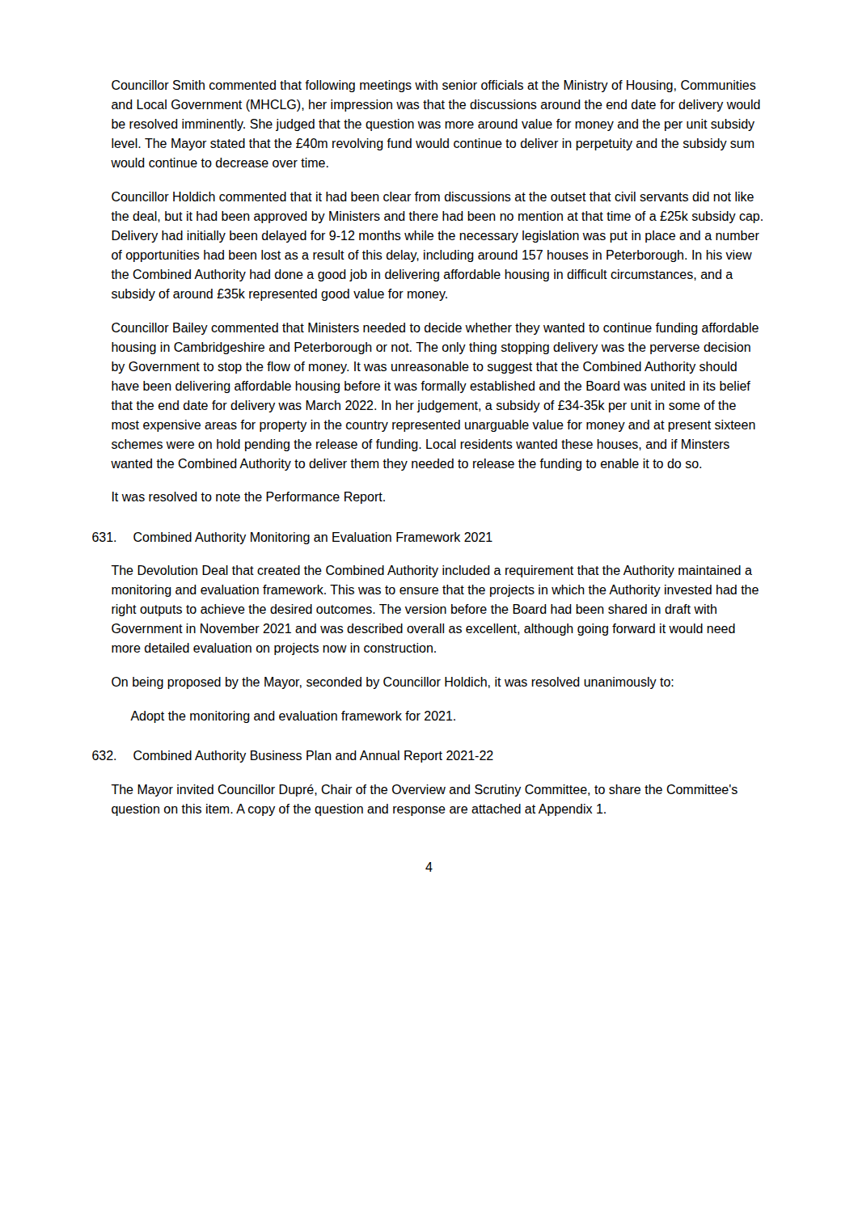Councillor Smith commented that following meetings with senior officials at the Ministry of Housing, Communities and Local Government (MHCLG), her impression was that the discussions around the end date for delivery would be resolved imminently. She judged that the question was more around value for money and the per unit subsidy level. The Mayor stated that the £40m revolving fund would continue to deliver in perpetuity and the subsidy sum would continue to decrease over time.
Councillor Holdich commented that it had been clear from discussions at the outset that civil servants did not like the deal, but it had been approved by Ministers and there had been no mention at that time of a £25k subsidy cap. Delivery had initially been delayed for 9-12 months while the necessary legislation was put in place and a number of opportunities had been lost as a result of this delay, including around 157 houses in Peterborough. In his view the Combined Authority had done a good job in delivering affordable housing in difficult circumstances, and a subsidy of around £35k represented good value for money.
Councillor Bailey commented that Ministers needed to decide whether they wanted to continue funding affordable housing in Cambridgeshire and Peterborough or not. The only thing stopping delivery was the perverse decision by Government to stop the flow of money. It was unreasonable to suggest that the Combined Authority should have been delivering affordable housing before it was formally established and the Board was united in its belief that the end date for delivery was March 2022. In her judgement, a subsidy of £34-35k per unit in some of the most expensive areas for property in the country represented unarguable value for money and at present sixteen schemes were on hold pending the release of funding. Local residents wanted these houses, and if Minsters wanted the Combined Authority to deliver them they needed to release the funding to enable it to do so.
It was resolved to note the Performance Report.
631. Combined Authority Monitoring an Evaluation Framework 2021
The Devolution Deal that created the Combined Authority included a requirement that the Authority maintained a monitoring and evaluation framework. This was to ensure that the projects in which the Authority invested had the right outputs to achieve the desired outcomes. The version before the Board had been shared in draft with Government in November 2021 and was described overall as excellent, although going forward it would need more detailed evaluation on projects now in construction.
On being proposed by the Mayor, seconded by Councillor Holdich, it was resolved unanimously to:
Adopt the monitoring and evaluation framework for 2021.
632. Combined Authority Business Plan and Annual Report 2021-22
The Mayor invited Councillor Dupré, Chair of the Overview and Scrutiny Committee, to share the Committee's question on this item. A copy of the question and response are attached at Appendix 1.
4